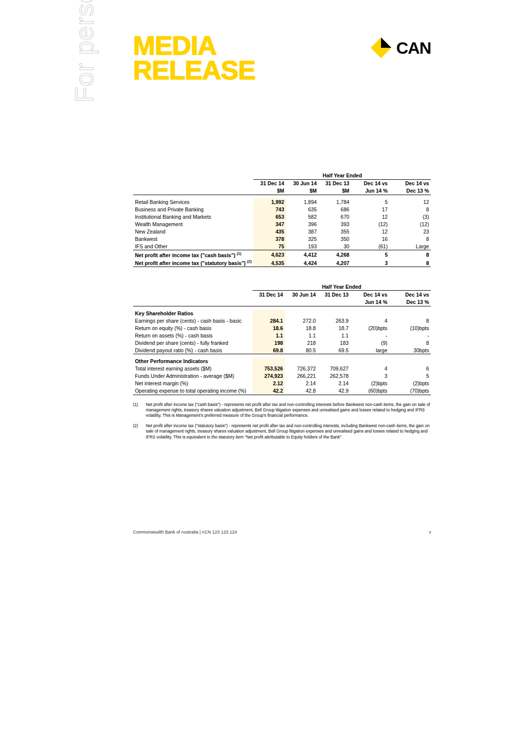For personal use only
MEDIA
RELEASE
CAN
| | Half Year Ended |
| | 31 Dec 14 | 30 Jun 14 | 31 Dec 13 | Dec 14 vs | Dec 14 vs |
| | $M | $M | $M | Jun 14 % | Dec 13 % |
| Retail Banking Services | 1,992 | 1,894 | 1,784 | 5 | 12 |
| Business and Private Banking | 743 | 635 | 686 | 17 | 8 |
| Institutional Banking and Markets | 653 | 582 | 670 | 12 | (3) |
| Wealth Management | 347 | 396 | 393 | (12) | (12) |
| New Zealand | 435 | 387 | 355 | 12 | 23 |
| Bankwest | 378 | 325 | 350 | 16 | 8 |
| IFS and Other | 75 | 193 | 30 | (61) | Large |
| Net profit after income tax ("cash basis") (1) | 4,623 | 4,412 | 4,268 | 5 | 8 |
| Net profit after income tax ("statutory basis") (2) | 4,535 | 4,424 | 4,207 | 3 | 8 |
| | Half Year Ended |
| | 31 Dec 14 | 30 Jun 14 | 31 Dec 13 | Dec 14 vs | Dec 14 vs |
| | | | | Jun 14 % | Dec 13 % |
| Key Shareholder Ratios | | | | | |
| Earnings per share (cents) - cash basis - basic | 284.1 | 272.0 | 263.9 | 4 | 8 |
| Return on equity (%) - cash basis | 18.6 | 18.8 | 18.7 | (20)bpts | (10)bpts |
| Return on assets (%) - cash basis | 1.1 | 1.1 | 1.1 | - | - |
| Dividend per share (cents) - fully franked | 198 | 218 | 183 | (9) | 8 |
| Dividend payout ratio (%) - cash basis | 69.8 | 80.5 | 69.5 | large | 30bpts |
| Other Performance Indicators | | | | | |
| Total interest earning assets ($M) | 753,526 | 726,372 | 709,627 | 4 | 6 |
| Funds Under Administration - average ($M) | 274,923 | 266,221 | 262,578 | 3 | 5 |
| Net interest margin (%) | 2.12 | 2.14 | 2.14 | (2)bpts | (2)bpts |
| Operating expense to total operating income (%) | 42.2 | 42.8 | 42.9 | (60)bpts | (70)bpts |
(1)
Net profit after income tax ("cash basis") - represents net profit after tax and non-controlling interests before Bankwest non-cash items, the gain on sale of management rights, treasury shares valuation adjustment, Bell Group litigation expenses and unrealised gains and losses related to hedging and IFRS volatility. This is Management's preferred measure of the Group's financial performance.
(2)
Net profit after income tax ("statutory basis") - represents net profit after tax and non-controlling interests, including Bankwest non-cash items, the gain on sale of management rights, treasury shares valuation adjustment, Bell Group litigation expenses and unrealised gains and losses related to hedging and IFRS volatility. This is equivalent to the statutory item "Net profit attributable to Equity holders of the Bank".
Commonwealth Bank of Australia | ACN 123 123 124
v